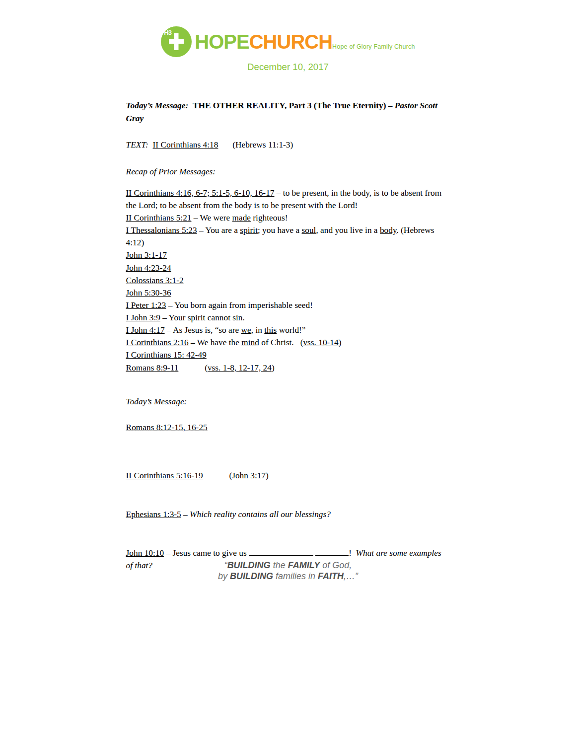H3 HOPE CHURCH Hope of Glory Family Church
December 10, 2017
Today’s Message: THE OTHER REALITY, Part 3 (The True Eternity) – Pastor Scott Gray
TEXT: II Corinthians 4:18(Hebrews 11:1-3)
Recap of Prior Messages:
II Corinthians 4:16, 6-7; 5:1-5, 6-10, 16-17 – to be present, in the body, is to be absent from the Lord; to be absent from the body is to be present with the Lord!
II Corinthians 5:21 – We were made righteous!
I Thessalonians 5:23 – You are a spirit; you have a soul, and you live in a body. (Hebrews 4:12)
John 3:1-17
John 4:23-24
Colossians 3:1-2
John 5:30-36
I Peter 1:23 – You born again from imperishable seed!
I John 3:9 – Your spirit cannot sin.
I John 4:17 – As Jesus is, “so are we, in this world!”
I Corinthians 2:16 – We have the mind of Christ. (vss. 10-14)
I Corinthians 15: 42-49
Romans 8:9-11(vss. 1-8, 12-17, 24)
Today’s Message:
Romans 8:12-15, 16-25
II Corinthians 5:16-19(John 3:17)
Ephesians 1:3-5 – Which reality contains all our blessings?
John 10:10 – Jesus came to give us ! What are some examples of that?
“BUILDING the FAMILY of God,
by BUILDING families in FAITH,…”